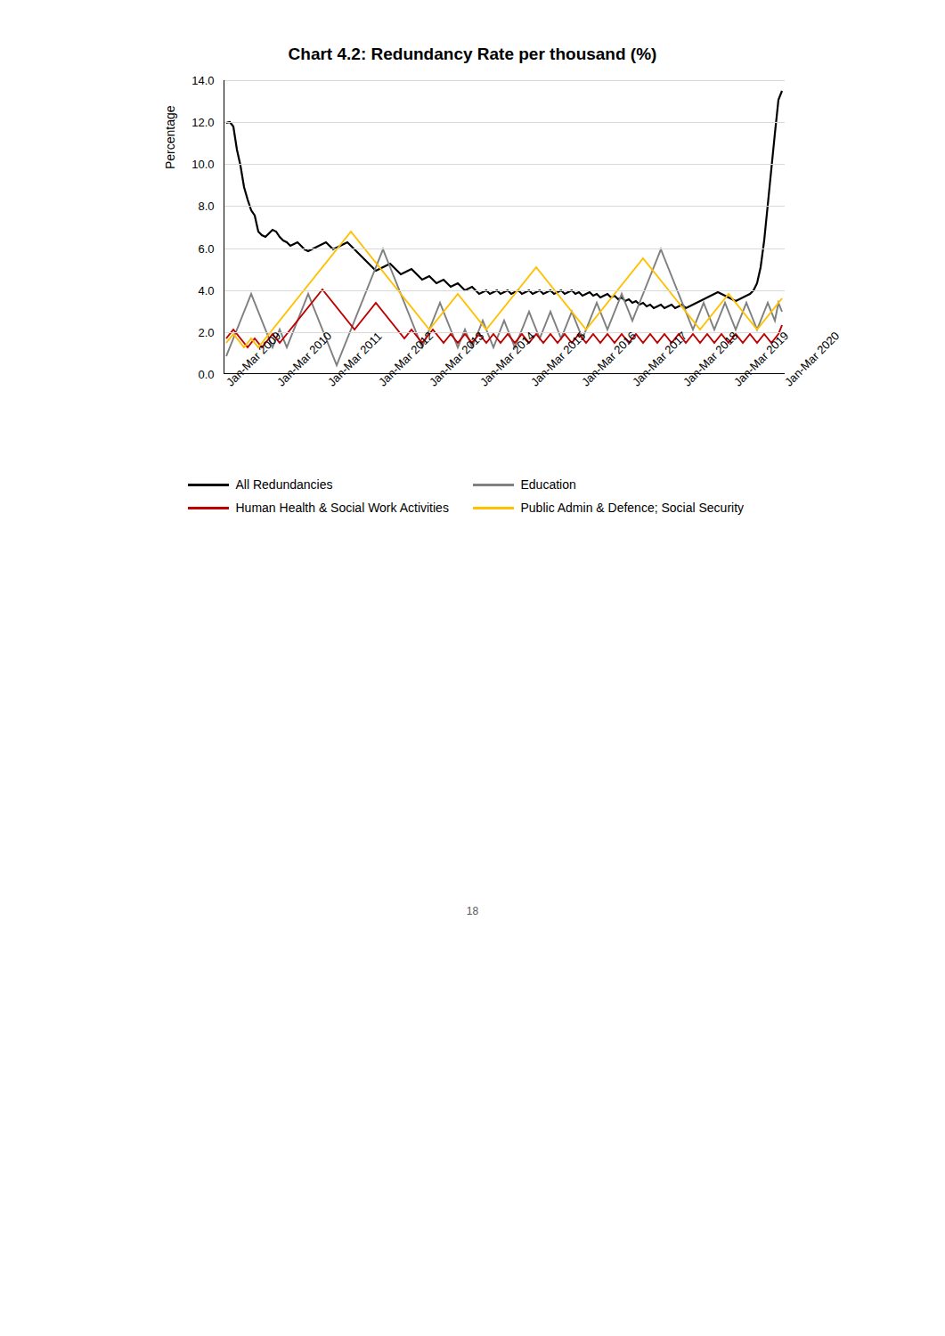Chart 4.2: Redundancy Rate per thousand (%)
Percentage
14.0 12.0 10.0 8.0 6.0 4.0 2.0 0.0
Jan-Mar 2009 Jan-Mar 2010 Jan-Mar 2011 Jan-Mar 2012 Jan-Mar 2013 Jan-Mar 2014 Jan-Mar 2015 Jan-Mar 2016 Jan-Mar 2017 Jan-Mar 2018 Jan-Mar 2019 Jan-Mar 2020
All Redundancies
Education
Human Health & Social Work Activities
Public Admin & Defence; Social Security
18